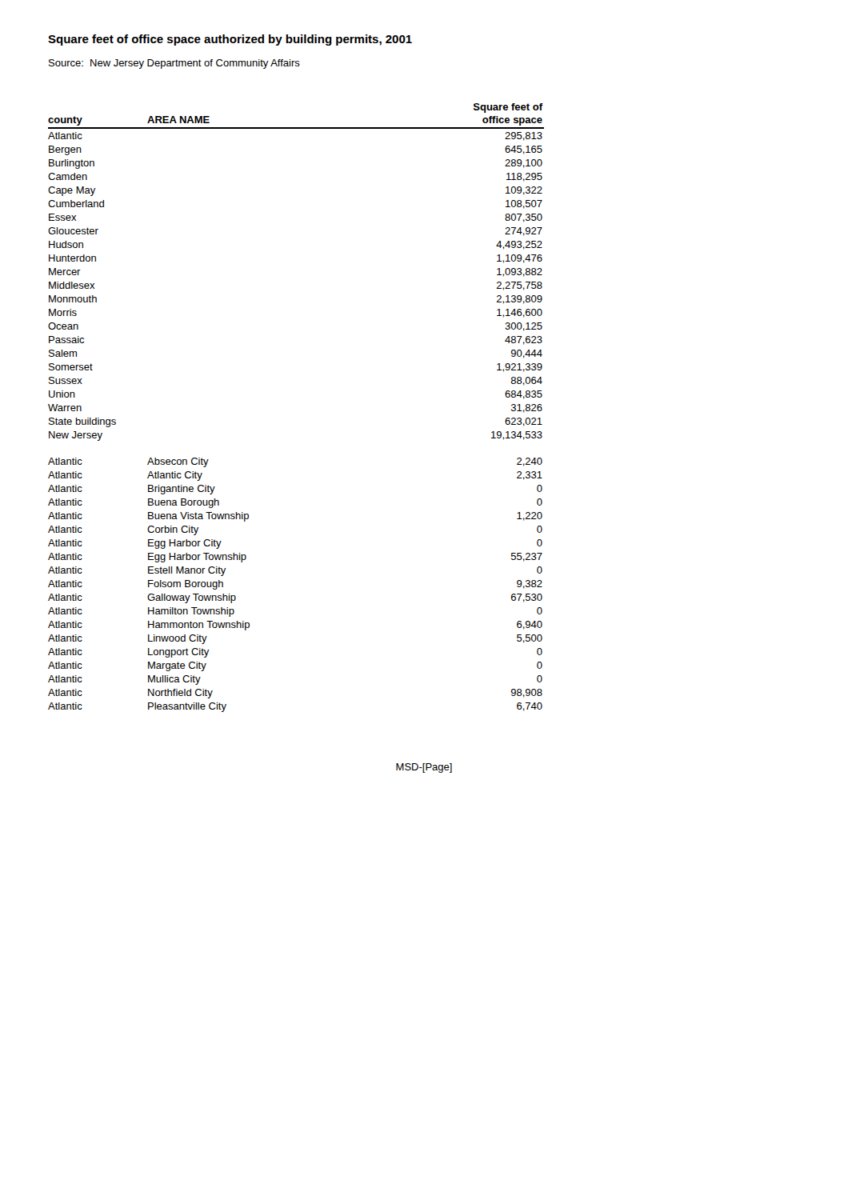Square feet of office space authorized by building permits, 2001
Source: New Jersey Department of Community Affairs
| | | Square feet of |
| --- | --- | --- |
| county | AREA NAME | office space |
| Atlantic | | 295,813 |
| Bergen | | 645,165 |
| Burlington | | 289,100 |
| Camden | | 118,295 |
| Cape May | | 109,322 |
| Cumberland | | 108,507 |
| Essex | | 807,350 |
| Gloucester | | 274,927 |
| Hudson | | 4,493,252 |
| Hunterdon | | 1,109,476 |
| Mercer | | 1,093,882 |
| Middlesex | | 2,275,758 |
| Monmouth | | 2,139,809 |
| Morris | | 1,146,600 |
| Ocean | | 300,125 |
| Passaic | | 487,623 |
| Salem | | 90,444 |
| Somerset | | 1,921,339 |
| Sussex | | 88,064 |
| Union | | 684,835 |
| Warren | | 31,826 |
| State buildings | | 623,021 |
| New Jersey | | 19,134,533 |
| Atlantic | Absecon City | 2,240 |
| Atlantic | Atlantic City | 2,331 |
| Atlantic | Brigantine City | 0 |
| Atlantic | Buena Borough | 0 |
| Atlantic | Buena Vista Township | 1,220 |
| Atlantic | Corbin City | 0 |
| Atlantic | Egg Harbor City | 0 |
| Atlantic | Egg Harbor Township | 55,237 |
| Atlantic | Estell Manor City | 0 |
| Atlantic | Folsom Borough | 9,382 |
| Atlantic | Galloway Township | 67,530 |
| Atlantic | Hamilton Township | 0 |
| Atlantic | Hammonton Township | 6,940 |
| Atlantic | Linwood City | 5,500 |
| Atlantic | Longport City | 0 |
| Atlantic | Margate City | 0 |
| Atlantic | Mullica City | 0 |
| Atlantic | Northfield City | 98,908 |
| Atlantic | Pleasantville City | 6,740 |
MSD-[Page]